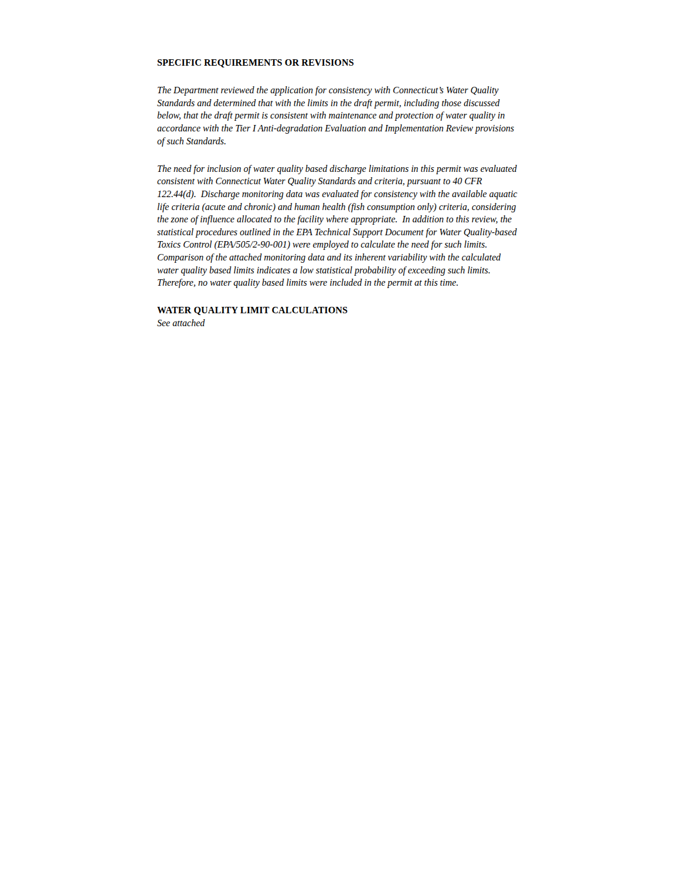SPECIFIC REQUIREMENTS OR REVISIONS
The Department reviewed the application for consistency with Connecticut’s Water Quality Standards and determined that with the limits in the draft permit, including those discussed below, that the draft permit is consistent with maintenance and protection of water quality in accordance with the Tier I Anti-degradation Evaluation and Implementation Review provisions of such Standards.
The need for inclusion of water quality based discharge limitations in this permit was evaluated consistent with Connecticut Water Quality Standards and criteria, pursuant to 40 CFR 122.44(d). Discharge monitoring data was evaluated for consistency with the available aquatic life criteria (acute and chronic) and human health (fish consumption only) criteria, considering the zone of influence allocated to the facility where appropriate. In addition to this review, the statistical procedures outlined in the EPA Technical Support Document for Water Quality-based Toxics Control (EPA/505/2-90-001) were employed to calculate the need for such limits. Comparison of the attached monitoring data and its inherent variability with the calculated water quality based limits indicates a low statistical probability of exceeding such limits. Therefore, no water quality based limits were included in the permit at this time.
WATER QUALITY LIMIT CALCULATIONS
See attached